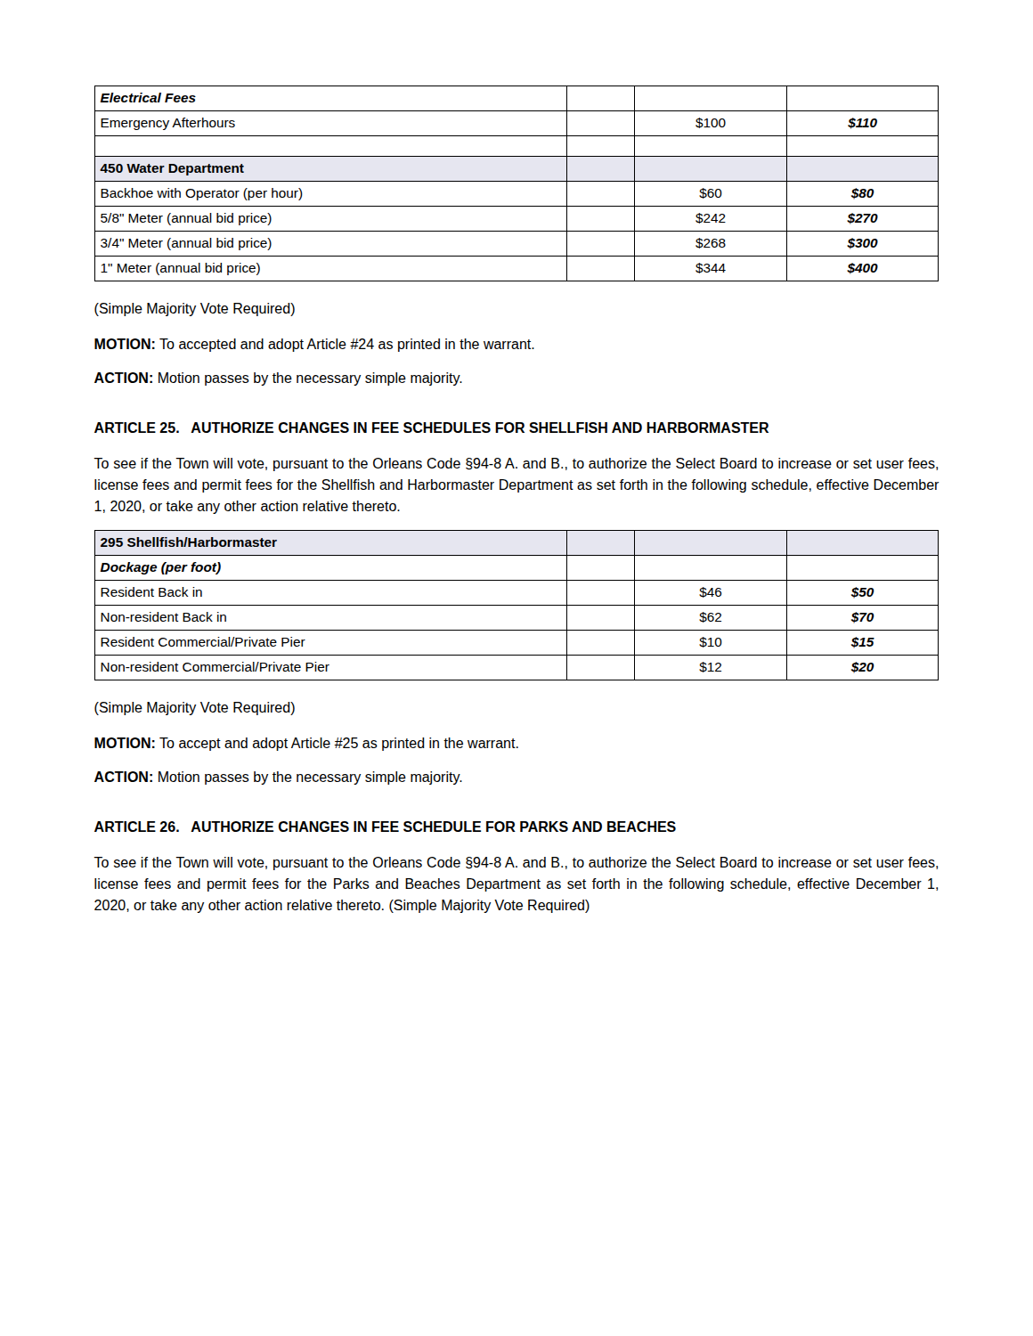| Electrical Fees | | | |
| Emergency Afterhours | | $100 | $110 |
| 450 Water Department | | | |
| Backhoe with Operator (per hour) | | $60 | $80 |
| 5/8" Meter (annual bid price) | | $242 | $270 |
| 3/4" Meter (annual bid price) | | $268 | $300 |
| 1" Meter (annual bid price) | | $344 | $400 |
(Simple Majority Vote Required)
MOTION: To accepted and adopt Article #24 as printed in the warrant.
ACTION: Motion passes by the necessary simple majority.
ARTICLE 25. AUTHORIZE CHANGES IN FEE SCHEDULES FOR SHELLFISH AND HARBORMASTER
To see if the Town will vote, pursuant to the Orleans Code §94-8 A. and B., to authorize the Select Board to increase or set user fees, license fees and permit fees for the Shellfish and Harbormaster Department as set forth in the following schedule, effective December 1, 2020, or take any other action relative thereto.
| 295 Shellfish/Harbormaster | | | |
| Dockage (per foot) | | | |
| Resident Back in | | $46 | $50 |
| Non-resident Back in | | $62 | $70 |
| Resident Commercial/Private Pier | | $10 | $15 |
| Non-resident Commercial/Private Pier | | $12 | $20 |
(Simple Majority Vote Required)
MOTION: To accept and adopt Article #25 as printed in the warrant.
ACTION: Motion passes by the necessary simple majority.
ARTICLE 26. AUTHORIZE CHANGES IN FEE SCHEDULE FOR PARKS AND BEACHES
To see if the Town will vote, pursuant to the Orleans Code §94-8 A. and B., to authorize the Select Board to increase or set user fees, license fees and permit fees for the Parks and Beaches Department as set forth in the following schedule, effective December 1, 2020, or take any other action relative thereto. (Simple Majority Vote Required)